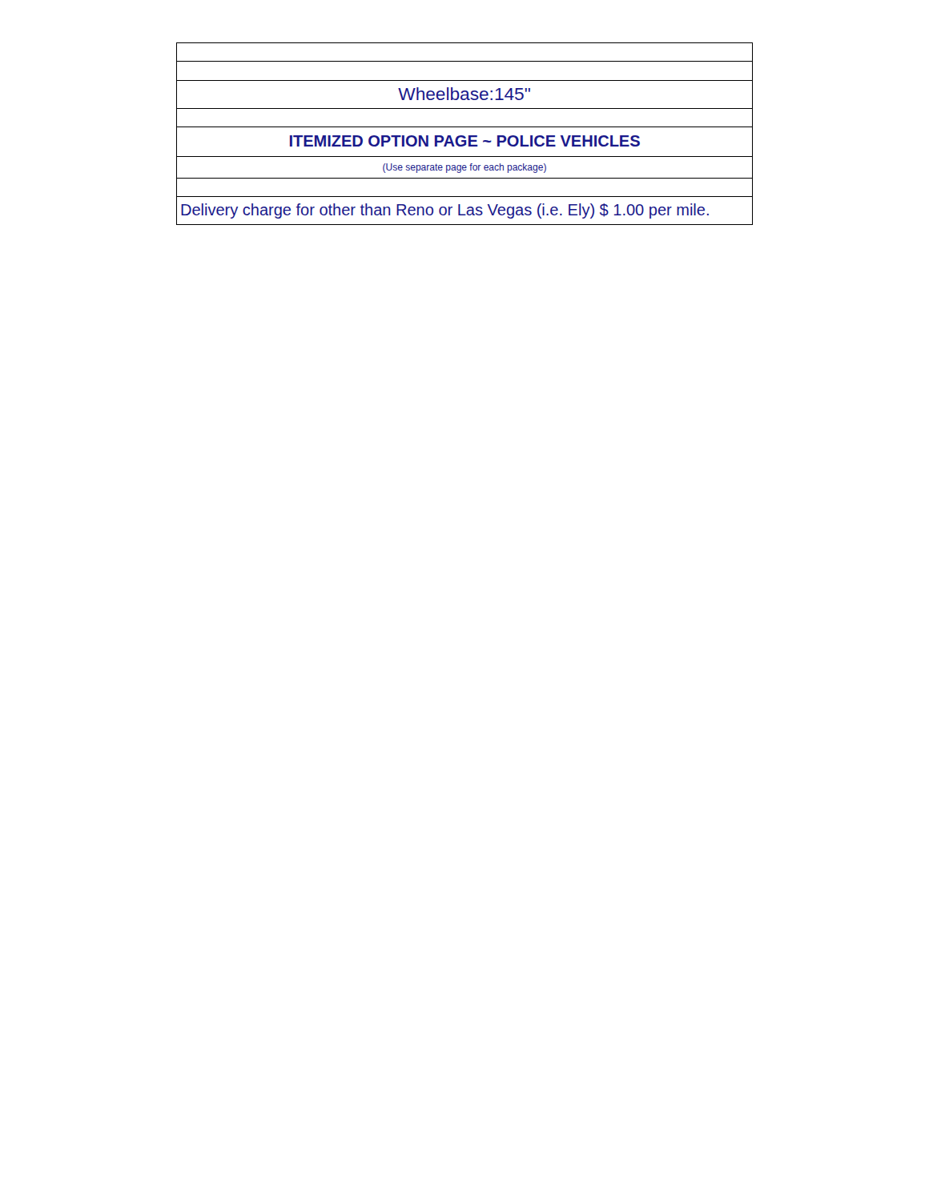| Wheelbase:145" |
| ITEMIZED OPTION PAGE ~ POLICE VEHICLES |
| (Use separate page for each package) |
| Delivery charge for other than Reno or Las Vegas (i.e. Ely) $ 1.00 per mile. |